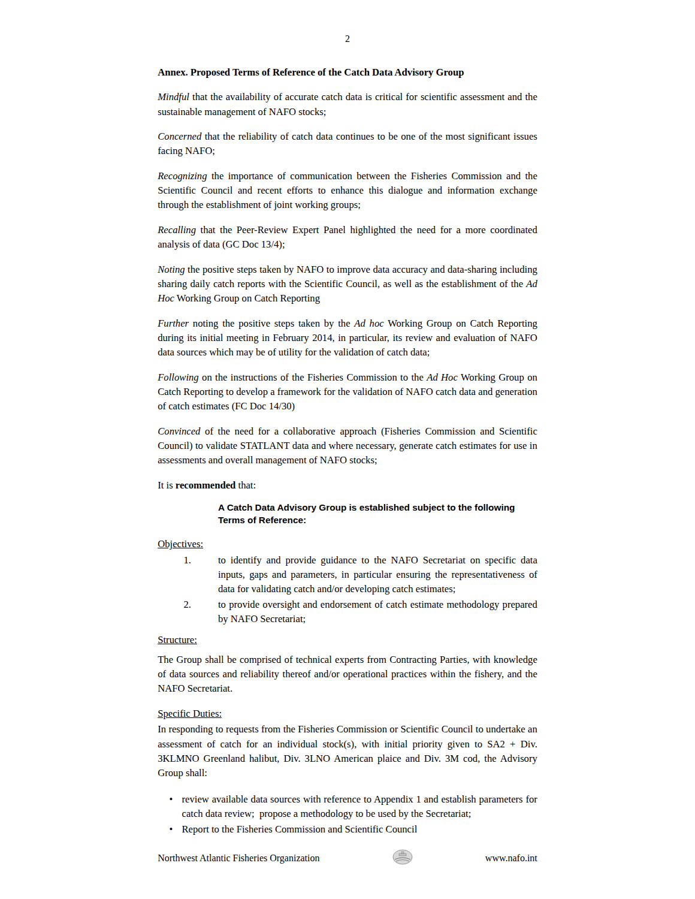2
Annex. Proposed Terms of Reference of the Catch Data Advisory Group
Mindful that the availability of accurate catch data is critical for scientific assessment and the sustainable management of NAFO stocks;
Concerned that the reliability of catch data continues to be one of the most significant issues facing NAFO;
Recognizing the importance of communication between the Fisheries Commission and the Scientific Council and recent efforts to enhance this dialogue and information exchange through the establishment of joint working groups;
Recalling that the Peer-Review Expert Panel highlighted the need for a more coordinated analysis of data (GC Doc 13/4);
Noting the positive steps taken by NAFO to improve data accuracy and data-sharing including sharing daily catch reports with the Scientific Council, as well as the establishment of the Ad Hoc Working Group on Catch Reporting
Further noting the positive steps taken by the Ad hoc Working Group on Catch Reporting during its initial meeting in February 2014, in particular, its review and evaluation of NAFO data sources which may be of utility for the validation of catch data;
Following on the instructions of the Fisheries Commission to the Ad Hoc Working Group on Catch Reporting to develop a framework for the validation of NAFO catch data and generation of catch estimates (FC Doc 14/30)
Convinced of the need for a collaborative approach (Fisheries Commission and Scientific Council) to validate STATLANT data and where necessary, generate catch estimates for use in assessments and overall management of NAFO stocks;
It is recommended that:
A Catch Data Advisory Group is established subject to the following Terms of Reference:
Objectives:
1. to identify and provide guidance to the NAFO Secretariat on specific data inputs, gaps and parameters, in particular ensuring the representativeness of data for validating catch and/or developing catch estimates;
2. to provide oversight and endorsement of catch estimate methodology prepared by NAFO Secretariat;
Structure:
The Group shall be comprised of technical experts from Contracting Parties, with knowledge of data sources and reliability thereof and/or operational practices within the fishery, and the NAFO Secretariat.
Specific Duties:
In responding to requests from the Fisheries Commission or Scientific Council to undertake an assessment of catch for an individual stock(s), with initial priority given to SA2 + Div. 3KLMNO Greenland halibut, Div. 3LNO American plaice and Div. 3M cod, the Advisory Group shall:
•review available data sources with reference to Appendix 1 and establish parameters for catch data review; propose a methodology to be used by the Secretariat;
•Report to the Fisheries Commission and Scientific Council
Northwest Atlantic Fisheries Organization
www.nafo.int